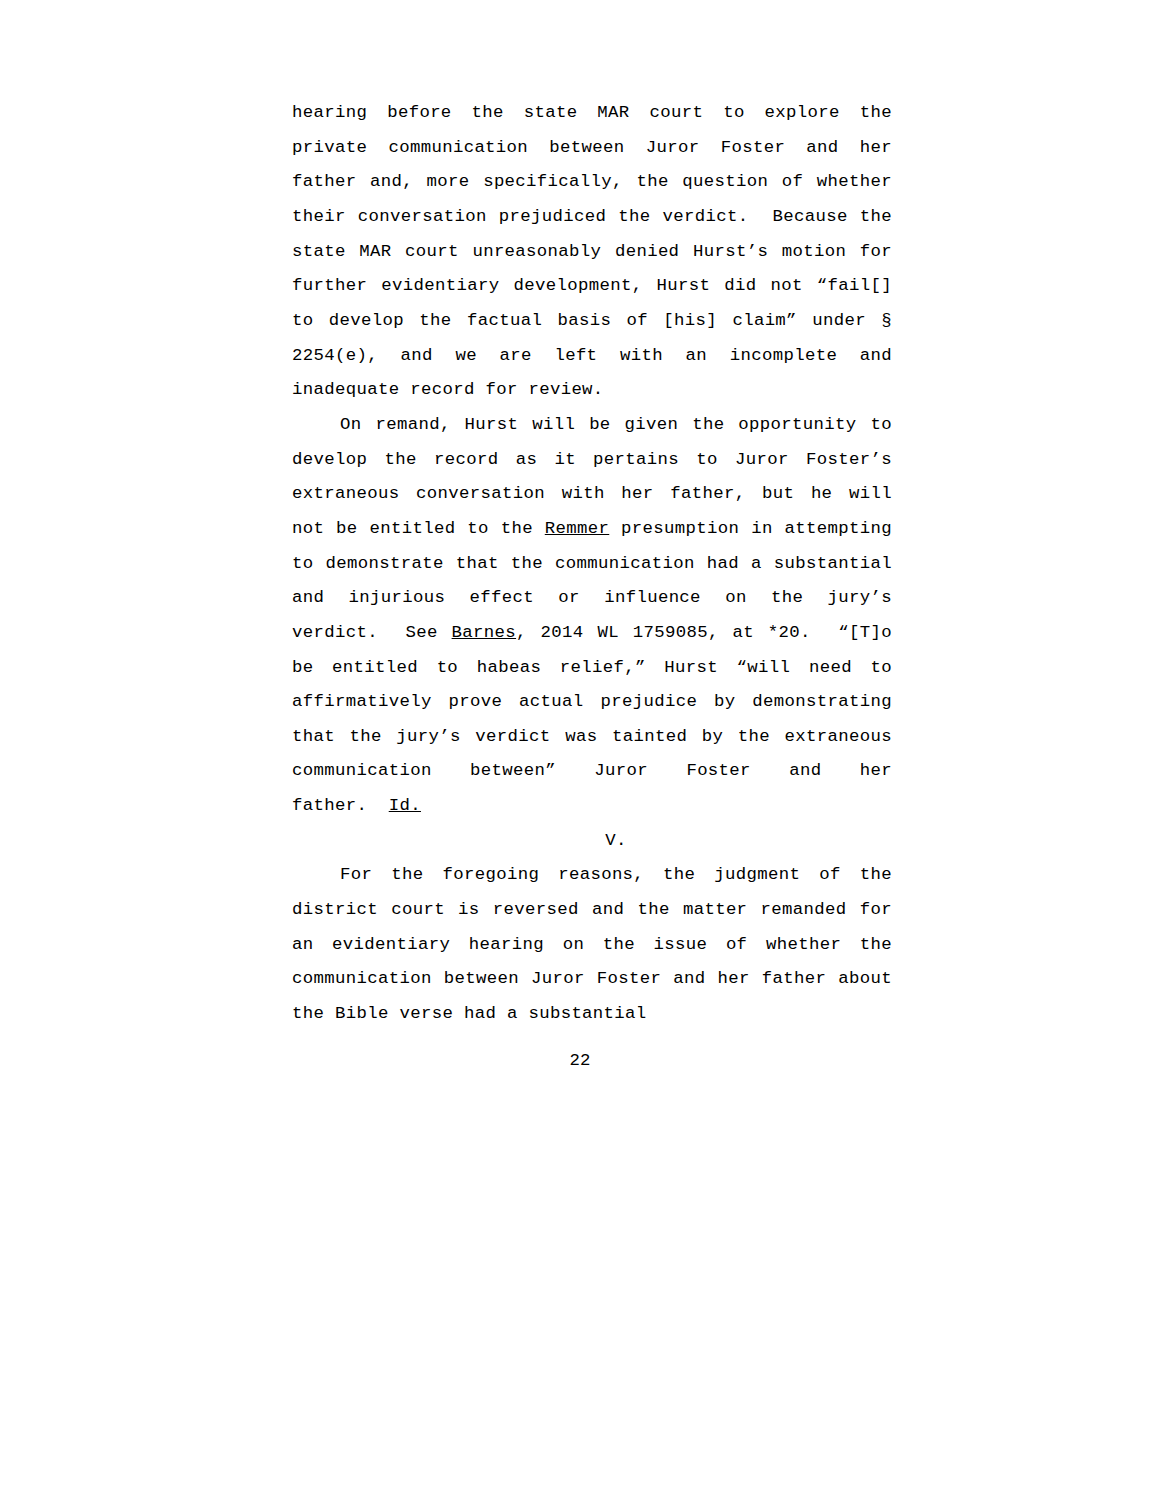hearing before the state MAR court to explore the private communication between Juror Foster and her father and, more specifically, the question of whether their conversation prejudiced the verdict. Because the state MAR court unreasonably denied Hurst’s motion for further evidentiary development, Hurst did not “fail[] to develop the factual basis of [his] claim” under § 2254(e), and we are left with an incomplete and inadequate record for review.
On remand, Hurst will be given the opportunity to develop the record as it pertains to Juror Foster’s extraneous conversation with her father, but he will not be entitled to the Remmer presumption in attempting to demonstrate that the communication had a substantial and injurious effect or influence on the jury’s verdict. See Barnes, 2014 WL 1759085, at *20. “[T]o be entitled to habeas relief,” Hurst “will need to affirmatively prove actual prejudice by demonstrating that the jury’s verdict was tainted by the extraneous communication between” Juror Foster and her father. Id.
V.
For the foregoing reasons, the judgment of the district court is reversed and the matter remanded for an evidentiary hearing on the issue of whether the communication between Juror Foster and her father about the Bible verse had a substantial
22